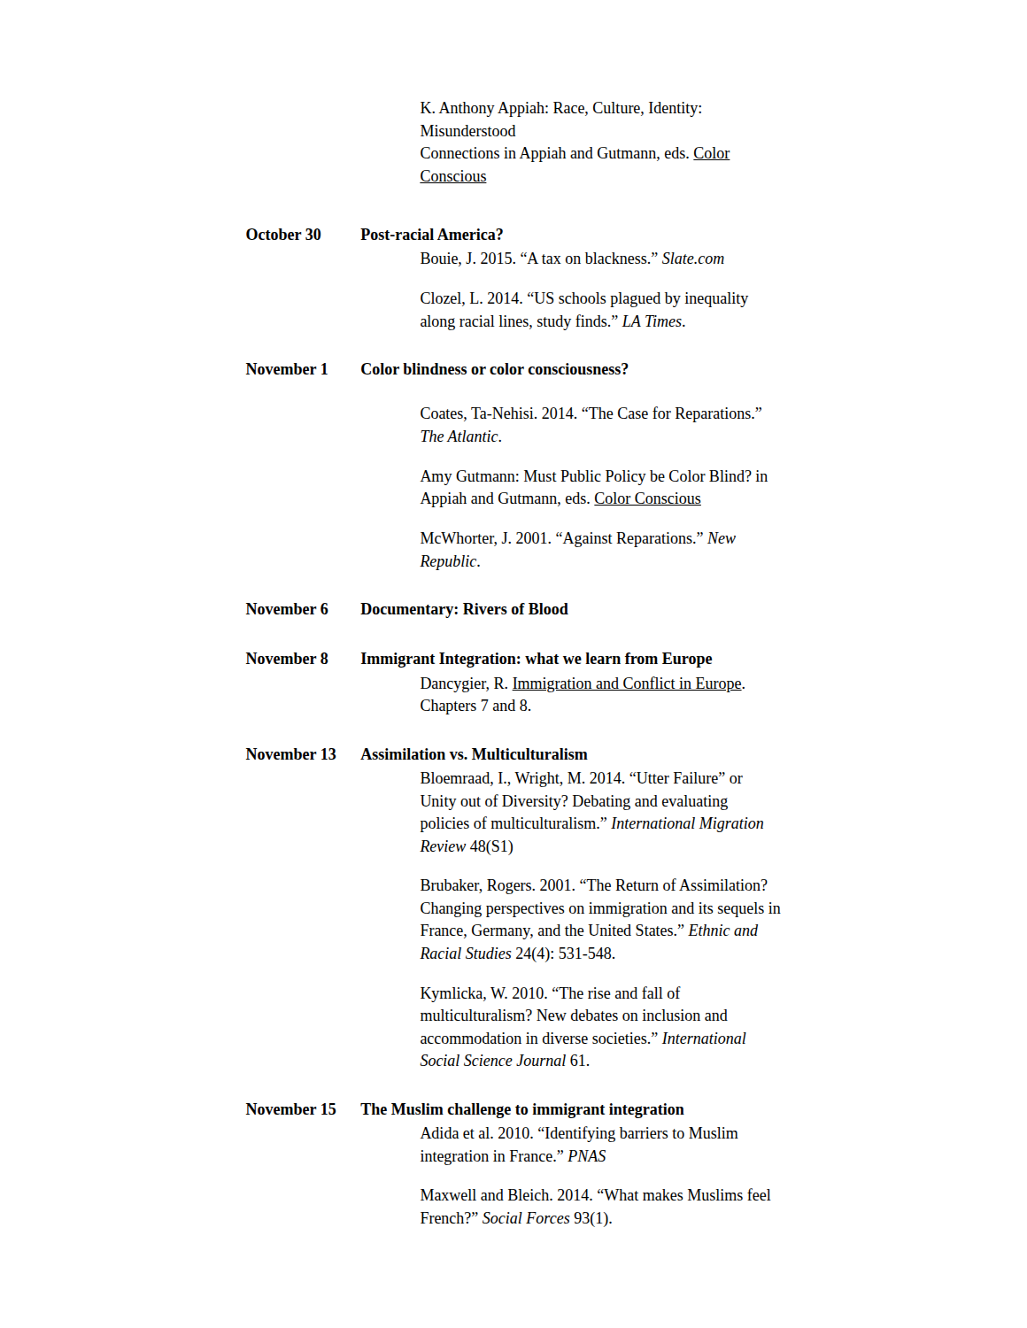K. Anthony Appiah: Race, Culture, Identity: Misunderstood
Connections in Appiah and Gutmann, eds. Color Conscious
October 30
Post-racial America?
Bouie, J. 2015. “A tax on blackness.” Slate.com
Clozel, L. 2014. “US schools plagued by inequality along racial lines, study finds.” LA Times.
November 1
Color blindness or color consciousness?
Coates, Ta-Nehisi. 2014. “The Case for Reparations.” The Atlantic.
Amy Gutmann: Must Public Policy be Color Blind? in Appiah and Gutmann, eds. Color Conscious
McWhorter, J. 2001. “Against Reparations.” New Republic.
November 6
Documentary: Rivers of Blood
November 8
Immigrant Integration: what we learn from Europe
Dancygier, R. Immigration and Conflict in Europe. Chapters 7 and 8.
November 13
Assimilation vs. Multiculturalism
Bloemraad, I., Wright, M. 2014. “Utter Failure” or Unity out of Diversity? Debating and evaluating policies of multiculturalism.” International Migration Review 48(S1)
Brubaker, Rogers. 2001. “The Return of Assimilation? Changing perspectives on immigration and its sequels in France, Germany, and the United States.” Ethnic and Racial Studies 24(4): 531-548.
Kymlicka, W. 2010. “The rise and fall of multiculturalism? New debates on inclusion and accommodation in diverse societies.” International Social Science Journal 61.
November 15
The Muslim challenge to immigrant integration
Adida et al. 2010. “Identifying barriers to Muslim integration in France.” PNAS
Maxwell and Bleich. 2014. “What makes Muslims feel French?” Social Forces 93(1).